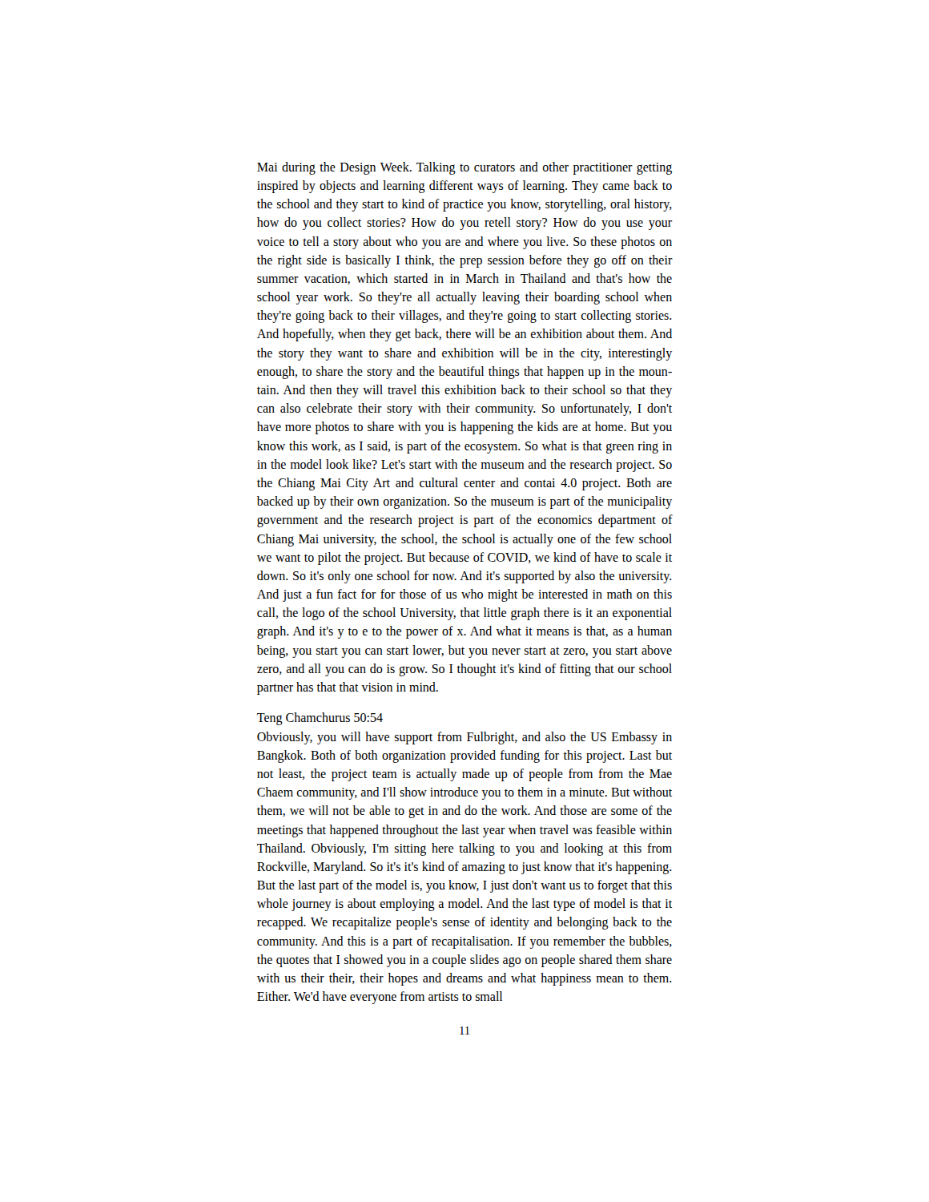Mai during the Design Week. Talking to curators and other practitioner getting inspired by objects and learning different ways of learning. They came back to the school and they start to kind of practice you know, storytelling, oral history, how do you collect stories? How do you retell story? How do you use your voice to tell a story about who you are and where you live. So these photos on the right side is basically I think, the prep session before they go off on their summer vacation, which started in in March in Thailand and that's how the school year work. So they're all actually leaving their boarding school when they're going back to their villages, and they're going to start collecting stories. And hopefully, when they get back, there will be an exhibition about them. And the story they want to share and exhibition will be in the city, interestingly enough, to share the story and the beautiful things that happen up in the mountain. And then they will travel this exhibition back to their school so that they can also celebrate their story with their community. So unfortunately, I don't have more photos to share with you is happening the kids are at home. But you know this work, as I said, is part of the ecosystem. So what is that green ring in in the model look like? Let's start with the museum and the research project. So the Chiang Mai City Art and cultural center and contai 4.0 project. Both are backed up by their own organization. So the museum is part of the municipality government and the research project is part of the economics department of Chiang Mai university, the school, the school is actually one of the few school we want to pilot the project. But because of COVID, we kind of have to scale it down. So it's only one school for now. And it's supported by also the university. And just a fun fact for for those of us who might be interested in math on this call, the logo of the school University, that little graph there is it an exponential graph. And it's y to e to the power of x. And what it means is that, as a human being, you start you can start lower, but you never start at zero, you start above zero, and all you can do is grow. So I thought it's kind of fitting that our school partner has that that vision in mind.
Teng Chamchurus 50:54
Obviously, you will have support from Fulbright, and also the US Embassy in Bangkok. Both of both organization provided funding for this project. Last but not least, the project team is actually made up of people from from the Mae Chaem community, and I'll show introduce you to them in a minute. But without them, we will not be able to get in and do the work. And those are some of the meetings that happened throughout the last year when travel was feasible within Thailand. Obviously, I'm sitting here talking to you and looking at this from Rockville, Maryland. So it's it's kind of amazing to just know that it's happening. But the last part of the model is, you know, I just don't want us to forget that this whole journey is about employing a model. And the last type of model is that it recapped. We recapitalize people's sense of identity and belonging back to the community. And this is a part of recapitalisation. If you remember the bubbles, the quotes that I showed you in a couple slides ago on people shared them share with us their their, their hopes and dreams and what happiness mean to them. Either. We'd have everyone from artists to small
11